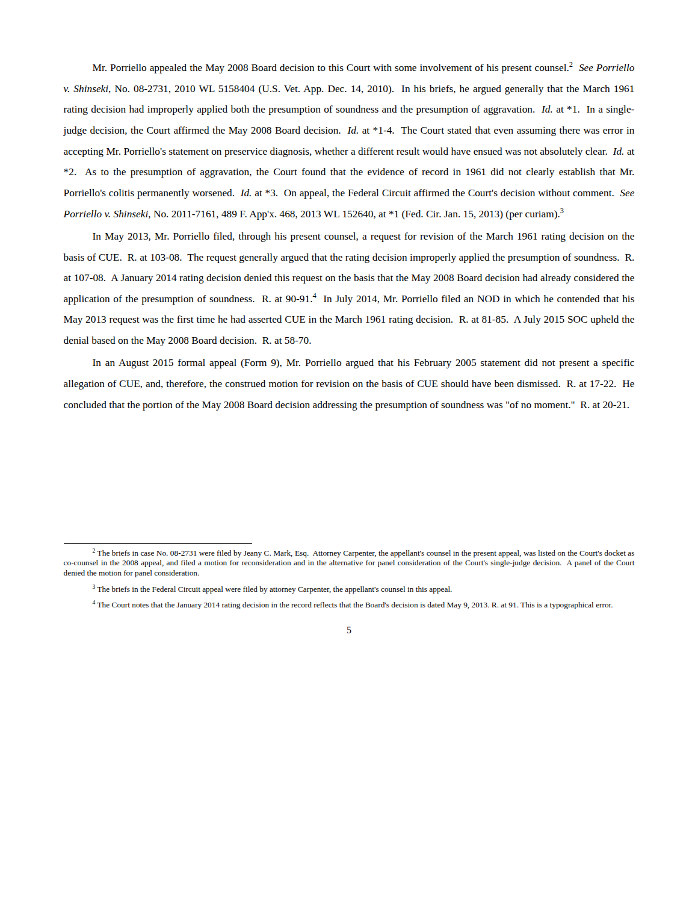Mr. Porriello appealed the May 2008 Board decision to this Court with some involvement of his present counsel.2 See Porriello v. Shinseki, No. 08-2731, 2010 WL 5158404 (U.S. Vet. App. Dec. 14, 2010). In his briefs, he argued generally that the March 1961 rating decision had improperly applied both the presumption of soundness and the presumption of aggravation. Id. at *1. In a single-judge decision, the Court affirmed the May 2008 Board decision. Id. at *1-4. The Court stated that even assuming there was error in accepting Mr. Porriello's statement on preservice diagnosis, whether a different result would have ensued was not absolutely clear. Id. at *2. As to the presumption of aggravation, the Court found that the evidence of record in 1961 did not clearly establish that Mr. Porriello's colitis permanently worsened. Id. at *3. On appeal, the Federal Circuit affirmed the Court's decision without comment. See Porriello v. Shinseki, No. 2011-7161, 489 F. App'x. 468, 2013 WL 152640, at *1 (Fed. Cir. Jan. 15, 2013) (per curiam).3
In May 2013, Mr. Porriello filed, through his present counsel, a request for revision of the March 1961 rating decision on the basis of CUE. R. at 103-08. The request generally argued that the rating decision improperly applied the presumption of soundness. R. at 107-08. A January 2014 rating decision denied this request on the basis that the May 2008 Board decision had already considered the application of the presumption of soundness. R. at 90-91.4 In July 2014, Mr. Porriello filed an NOD in which he contended that his May 2013 request was the first time he had asserted CUE in the March 1961 rating decision. R. at 81-85. A July 2015 SOC upheld the denial based on the May 2008 Board decision. R. at 58-70.
In an August 2015 formal appeal (Form 9), Mr. Porriello argued that his February 2005 statement did not present a specific allegation of CUE, and, therefore, the construed motion for revision on the basis of CUE should have been dismissed. R. at 17-22. He concluded that the portion of the May 2008 Board decision addressing the presumption of soundness was "of no moment." R. at 20-21.
2 The briefs in case No. 08-2731 were filed by Jeany C. Mark, Esq. Attorney Carpenter, the appellant's counsel in the present appeal, was listed on the Court's docket as co-counsel in the 2008 appeal, and filed a motion for reconsideration and in the alternative for panel consideration of the Court's single-judge decision. A panel of the Court denied the motion for panel consideration.
3 The briefs in the Federal Circuit appeal were filed by attorney Carpenter, the appellant's counsel in this appeal.
4 The Court notes that the January 2014 rating decision in the record reflects that the Board's decision is dated May 9, 2013. R. at 91. This is a typographical error.
5